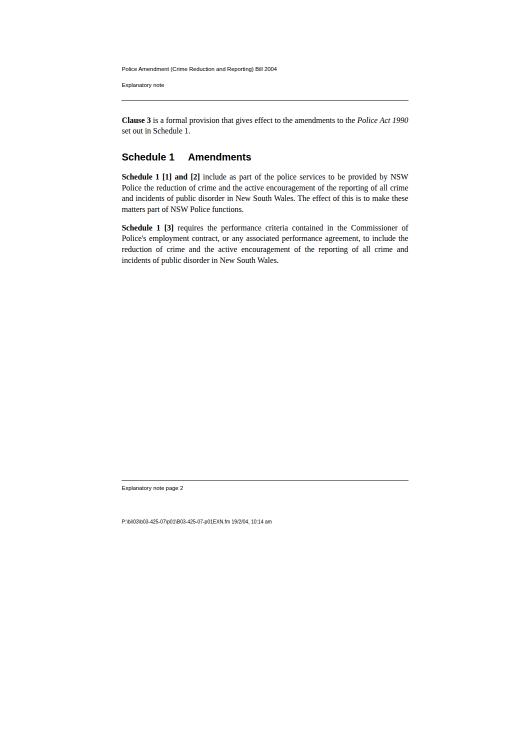Police Amendment (Crime Reduction and Reporting) Bill 2004
Explanatory note
Clause 3 is a formal provision that gives effect to the amendments to the Police Act 1990 set out in Schedule 1.
Schedule 1 Amendments
Schedule 1 [1] and [2] include as part of the police services to be provided by NSW Police the reduction of crime and the active encouragement of the reporting of all crime and incidents of public disorder in New South Wales. The effect of this is to make these matters part of NSW Police functions.
Schedule 1 [3] requires the performance criteria contained in the Commissioner of Police's employment contract, or any associated performance agreement, to include the reduction of crime and the active encouragement of the reporting of all crime and incidents of public disorder in New South Wales.
Explanatory note page 2
P:\bi\03\b03-425-07\p01\B03-425-07-p01EXN.fm 19/2/04, 10:14 am